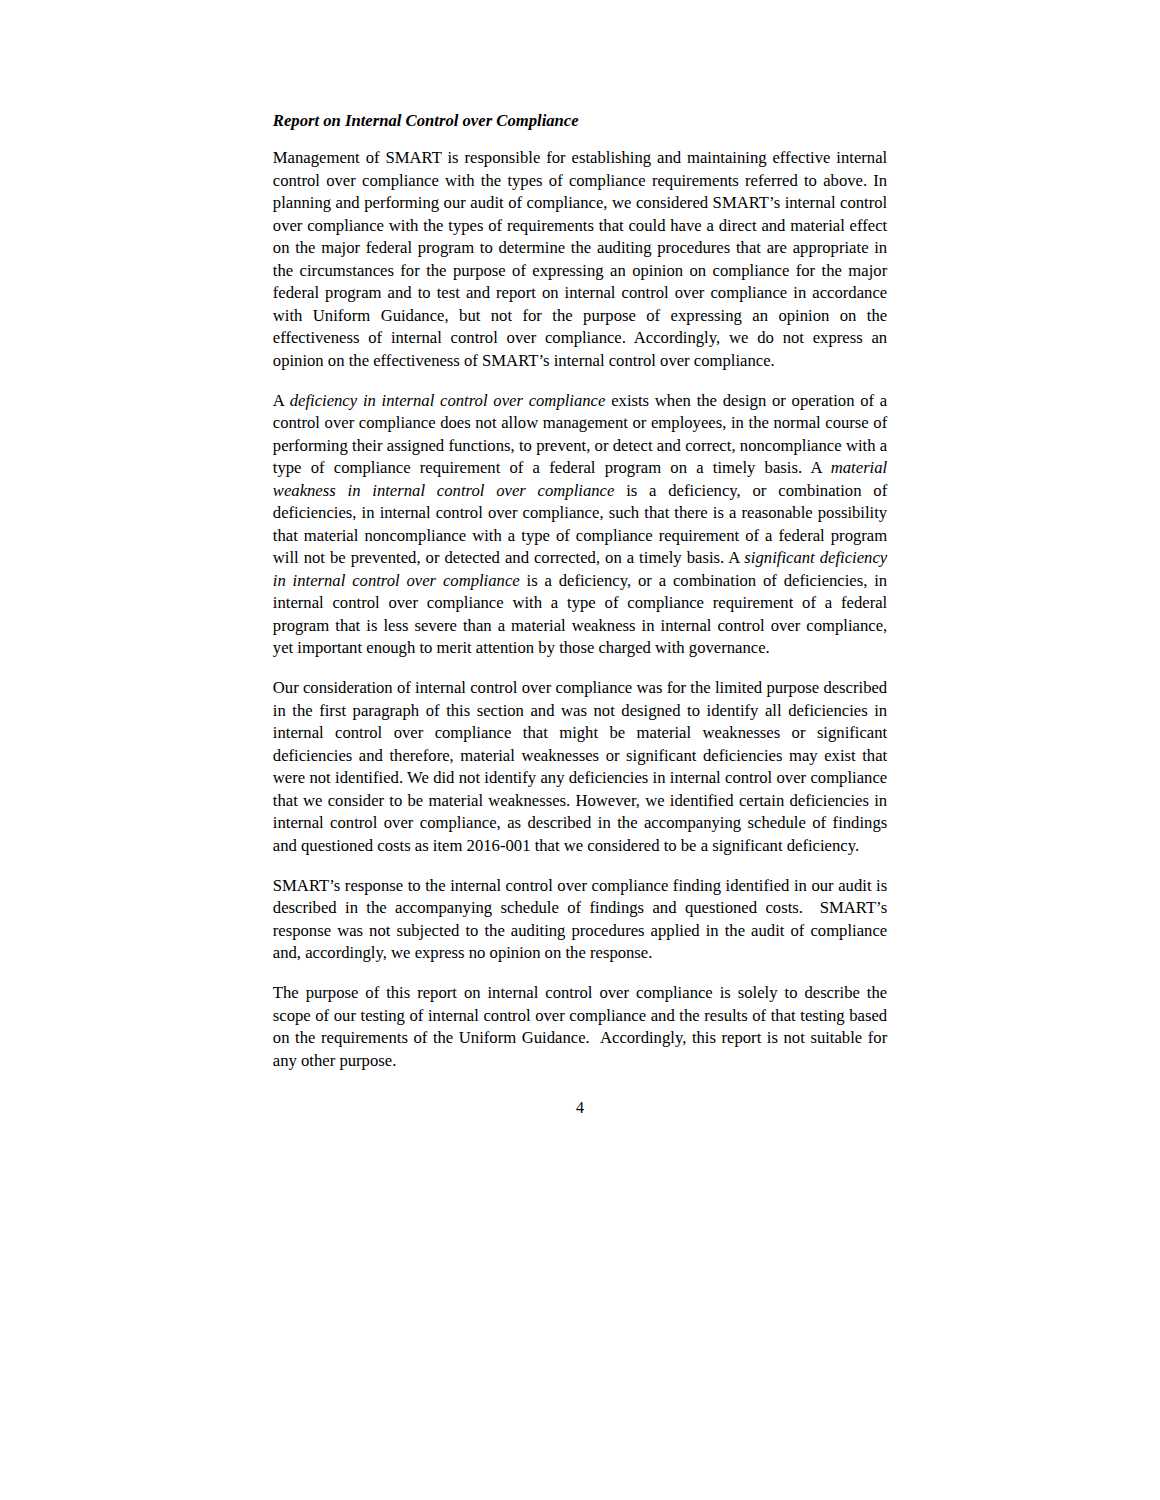Report on Internal Control over Compliance
Management of SMART is responsible for establishing and maintaining effective internal control over compliance with the types of compliance requirements referred to above. In planning and performing our audit of compliance, we considered SMART’s internal control over compliance with the types of requirements that could have a direct and material effect on the major federal program to determine the auditing procedures that are appropriate in the circumstances for the purpose of expressing an opinion on compliance for the major federal program and to test and report on internal control over compliance in accordance with Uniform Guidance, but not for the purpose of expressing an opinion on the effectiveness of internal control over compliance. Accordingly, we do not express an opinion on the effectiveness of SMART’s internal control over compliance.
A deficiency in internal control over compliance exists when the design or operation of a control over compliance does not allow management or employees, in the normal course of performing their assigned functions, to prevent, or detect and correct, noncompliance with a type of compliance requirement of a federal program on a timely basis. A material weakness in internal control over compliance is a deficiency, or combination of deficiencies, in internal control over compliance, such that there is a reasonable possibility that material noncompliance with a type of compliance requirement of a federal program will not be prevented, or detected and corrected, on a timely basis. A significant deficiency in internal control over compliance is a deficiency, or a combination of deficiencies, in internal control over compliance with a type of compliance requirement of a federal program that is less severe than a material weakness in internal control over compliance, yet important enough to merit attention by those charged with governance.
Our consideration of internal control over compliance was for the limited purpose described in the first paragraph of this section and was not designed to identify all deficiencies in internal control over compliance that might be material weaknesses or significant deficiencies and therefore, material weaknesses or significant deficiencies may exist that were not identified. We did not identify any deficiencies in internal control over compliance that we consider to be material weaknesses. However, we identified certain deficiencies in internal control over compliance, as described in the accompanying schedule of findings and questioned costs as item 2016-001 that we considered to be a significant deficiency.
SMART’s response to the internal control over compliance finding identified in our audit is described in the accompanying schedule of findings and questioned costs. SMART’s response was not subjected to the auditing procedures applied in the audit of compliance and, accordingly, we express no opinion on the response.
The purpose of this report on internal control over compliance is solely to describe the scope of our testing of internal control over compliance and the results of that testing based on the requirements of the Uniform Guidance. Accordingly, this report is not suitable for any other purpose.
4